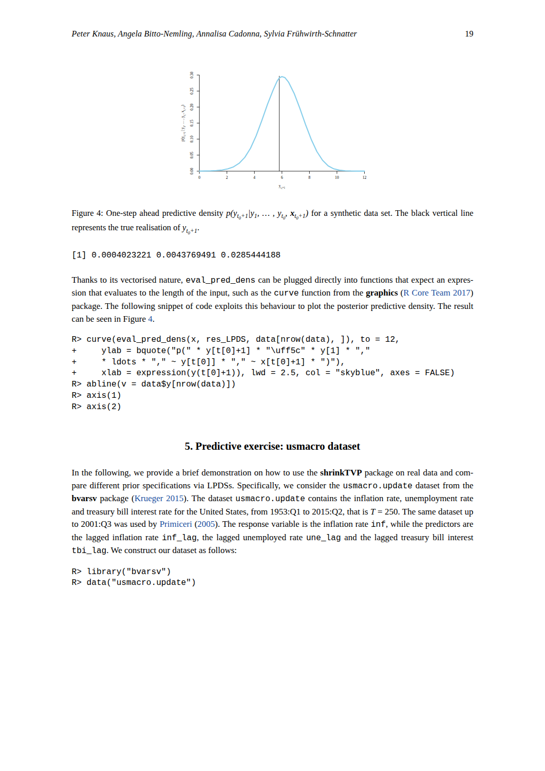Peter Knaus, Angela Bitto-Nemling, Annalisa Cadonna, Sylvia Frühwirth-Schnatter 19
0.00 0.05 0.10 0.15 0.20 0.25 0.30 p(yt₀+1 | y1, … , yt₀, xt₀+1) 0 2 4 6 8 10 12 yt₀+1
Figure 4: One-step ahead predictive density p(yt0+1|y1, … , yt0, xt0+1) for a synthetic data set. The black vertical line represents the true realisation of yt0+1.
[1] 0.0004023221 0.0043769491 0.0285444188
Thanks to its vectorised nature, eval_pred_dens can be plugged directly into functions that expect an expression that evaluates to the length of the input, such as the curve function from the graphics (R Core Team 2017) package. The following snippet of code exploits this behaviour to plot the posterior predictive density. The result can be seen in Figure 4.
R> curve(eval_pred_dens(x, res_LPDS, data[nrow(data), ]), to = 12,
+     ylab = bquote("p(" * y[t[0]+1] * "\uff5c" * y[1] * ","
+     * ldots * "," ~ y[t[0]] * "," ~ x[t[0]+1] * ")"),
+     xlab = expression(y(t[0]+1)), lwd = 2.5, col = "skyblue", axes = FALSE)
R> abline(v = data$y[nrow(data)])
R> axis(1)
R> axis(2)
5. Predictive exercise: usmacro dataset
In the following, we provide a brief demonstration on how to use the shrinkTVP package on real data and compare different prior specifications via LPDSs. Specifically, we consider the usmacro.update dataset from the bvarsv package (Krueger 2015). The dataset usmacro.update contains the inflation rate, unemployment rate and treasury bill interest rate for the United States, from 1953:Q1 to 2015:Q2, that is T = 250. The same dataset up to 2001:Q3 was used by Primiceri (2005). The response variable is the inflation rate inf, while the predictors are the lagged inflation rate inf_lag, the lagged unemployed rate une_lag and the lagged treasury bill interest tbi_lag. We construct our dataset as follows:
R> library("bvarsv")
R> data("usmacro.update")